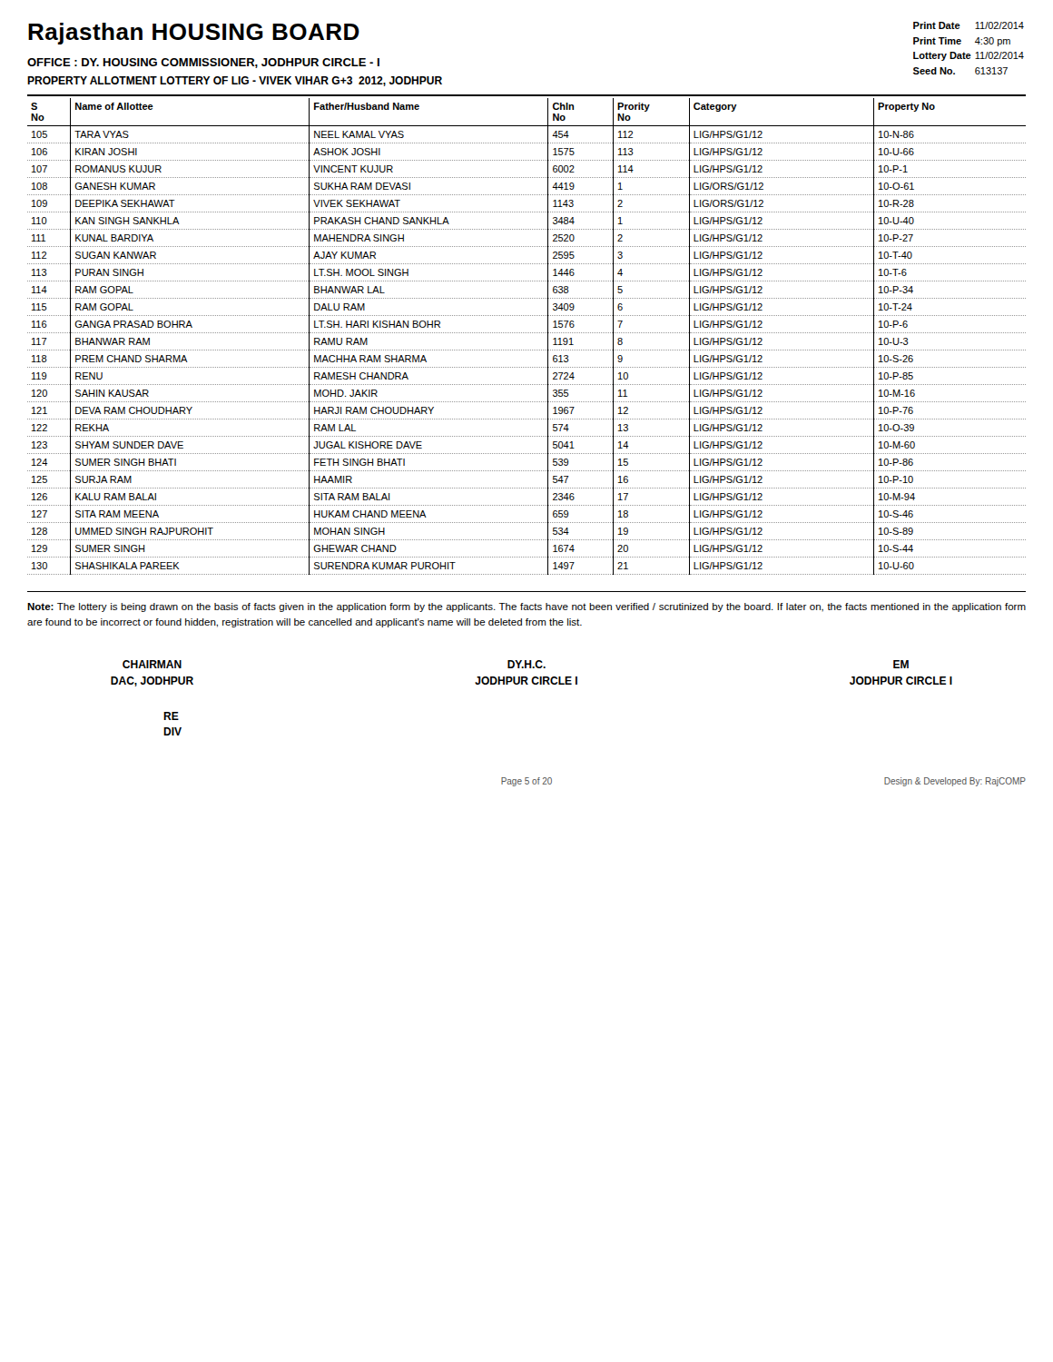Rajasthan HOUSING BOARD
| Print Date | 11/02/2014 |
| Print Time | 4:30 pm |
| Lottery Date | 11/02/2014 |
| Seed No. | 613137 |
OFFICE : DY. HOUSING COMMISSIONER, JODHPUR CIRCLE - I
PROPERTY ALLOTMENT LOTTERY OF LIG - VIVEK VIHAR G+3 2012, JODHPUR
| S No | Name of Allottee | Father/Husband Name | Chln No | Prority No | Category | Property No |
| --- | --- | --- | --- | --- | --- | --- |
| 105 | TARA VYAS | NEEL KAMAL VYAS | 454 | 112 | LIG/HPS/G1/12 | 10-N-86 |
| 106 | KIRAN JOSHI | ASHOK JOSHI | 1575 | 113 | LIG/HPS/G1/12 | 10-U-66 |
| 107 | ROMANUS KUJUR | VINCENT KUJUR | 6002 | 114 | LIG/HPS/G1/12 | 10-P-1 |
| 108 | GANESH KUMAR | SUKHA RAM DEVASI | 4419 | 1 | LIG/ORS/G1/12 | 10-O-61 |
| 109 | DEEPIKA SEKHAWAT | VIVEK SEKHAWAT | 1143 | 2 | LIG/ORS/G1/12 | 10-R-28 |
| 110 | KAN SINGH SANKHLA | PRAKASH CHAND SANKHLA | 3484 | 1 | LIG/HPS/G1/12 | 10-U-40 |
| 111 | KUNAL BARDIYA | MAHENDRA SINGH | 2520 | 2 | LIG/HPS/G1/12 | 10-P-27 |
| 112 | SUGAN KANWAR | AJAY KUMAR | 2595 | 3 | LIG/HPS/G1/12 | 10-T-40 |
| 113 | PURAN SINGH | LT.SH. MOOL SINGH | 1446 | 4 | LIG/HPS/G1/12 | 10-T-6 |
| 114 | RAM GOPAL | BHANWAR LAL | 638 | 5 | LIG/HPS/G1/12 | 10-P-34 |
| 115 | RAM GOPAL | DALU RAM | 3409 | 6 | LIG/HPS/G1/12 | 10-T-24 |
| 116 | GANGA PRASAD BOHRA | LT.SH. HARI KISHAN BOHR | 1576 | 7 | LIG/HPS/G1/12 | 10-P-6 |
| 117 | BHANWAR RAM | RAMU RAM | 1191 | 8 | LIG/HPS/G1/12 | 10-U-3 |
| 118 | PREM CHAND SHARMA | MACHHA RAM SHARMA | 613 | 9 | LIG/HPS/G1/12 | 10-S-26 |
| 119 | RENU | RAMESH CHANDRA | 2724 | 10 | LIG/HPS/G1/12 | 10-P-85 |
| 120 | SAHIN KAUSAR | MOHD. JAKIR | 355 | 11 | LIG/HPS/G1/12 | 10-M-16 |
| 121 | DEVA RAM CHOUDHARY | HARJI RAM CHOUDHARY | 1967 | 12 | LIG/HPS/G1/12 | 10-P-76 |
| 122 | REKHA | RAM LAL | 574 | 13 | LIG/HPS/G1/12 | 10-O-39 |
| 123 | SHYAM SUNDER DAVE | JUGAL KISHORE DAVE | 5041 | 14 | LIG/HPS/G1/12 | 10-M-60 |
| 124 | SUMER SINGH BHATI | FETH SINGH BHATI | 539 | 15 | LIG/HPS/G1/12 | 10-P-86 |
| 125 | SURJA RAM | HAAMIR | 547 | 16 | LIG/HPS/G1/12 | 10-P-10 |
| 126 | KALU RAM BALAI | SITA RAM BALAI | 2346 | 17 | LIG/HPS/G1/12 | 10-M-94 |
| 127 | SITA RAM MEENA | HUKAM CHAND MEENA | 659 | 18 | LIG/HPS/G1/12 | 10-S-46 |
| 128 | UMMED SINGH RAJPUROHIT | MOHAN SINGH | 534 | 19 | LIG/HPS/G1/12 | 10-S-89 |
| 129 | SUMER SINGH | GHEWAR CHAND | 1674 | 20 | LIG/HPS/G1/12 | 10-S-44 |
| 130 | SHASHIKALA PAREEK | SURENDRA KUMAR PUROHIT | 1497 | 21 | LIG/HPS/G1/12 | 10-U-60 |
Note: The lottery is being drawn on the basis of facts given in the application form by the applicants. The facts have not been verified / scrutinized by the board. If later on, the facts mentioned in the application form are found to be incorrect or found hidden, registration will be cancelled and applicant's name will be deleted from the list.
| CHAIRMAN | DY.H.C. | EM |
| DAC, JODHPUR | JODHPUR CIRCLE I | JODHPUR CIRCLE I |
RE
DIV
Page 5 of 20
Design & Developed By: RajCOMP